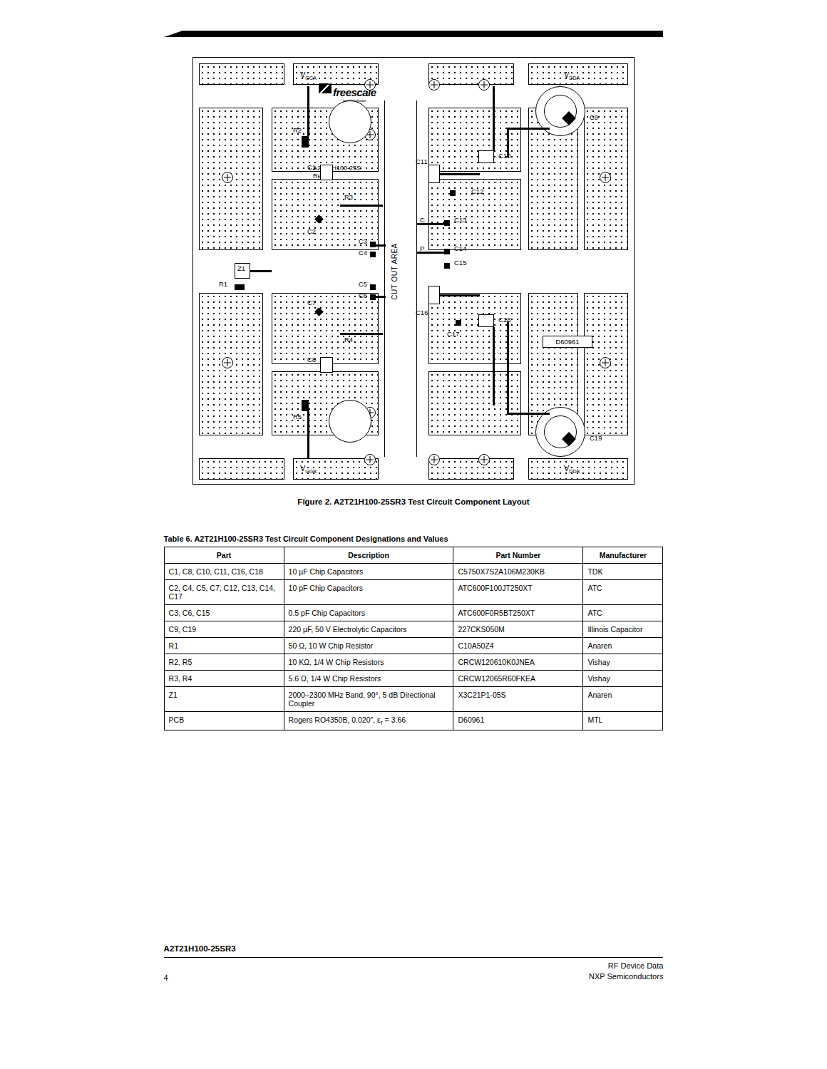CUT OUT AREA
freescalesemiconductor
A2T21H100-25S
Rev. 1
D60961
VGGA
VDDA
VGGB
VDDB
R2
R5
C1
C8
R3
R4
C2
C7
C3
C4
C5
C6
Z1
R1
C11
C10
C12
C13
C
C14
P
C15
C16
C17
C18
C9
C19
Figure 2. A2T21H100‑25SR3 Test Circuit Component Layout
Table 6. A2T21H100‑25SR3 Test Circuit Component Designations and Values
| Part | Description | Part Number | Manufacturer |
| --- | --- | --- | --- |
| C1, C8, C10, C11, C16, C18 | 10 µF Chip Capacitors | C5750X7S2A106M230KB | TDK |
| C2, C4, C5, C7, C12, C13, C14, C17 | 10 pF Chip Capacitors | ATC600F100JT250XT | ATC |
| C3, C6, C15 | 0.5 pF Chip Capacitors | ATC600F0R5BT250XT | ATC |
| C9, C19 | 220 µF, 50 V Electrolytic Capacitors | 227CKS050M | Illinois Capacitor |
| R1 | 50 Ω, 10 W Chip Resistor | C10A50Z4 | Anaren |
| R2, R5 | 10 KΩ, 1/4 W Chip Resistors | CRCW120610K0JNEA | Vishay |
| R3, R4 | 5.6 Ω, 1/4 W Chip Resistors | CRCW12065R60FKEA | Vishay |
| Z1 | 2000–2300 MHz Band, 90°, 5 dB Directional Coupler | X3C21P1-05S | Anaren |
| PCB | Rogers RO4350B, 0.020″, ε r = 3.66 | D60961 | MTL |
A2T21H100‑25SR3
4
RF Device Data
NXP Semiconductors